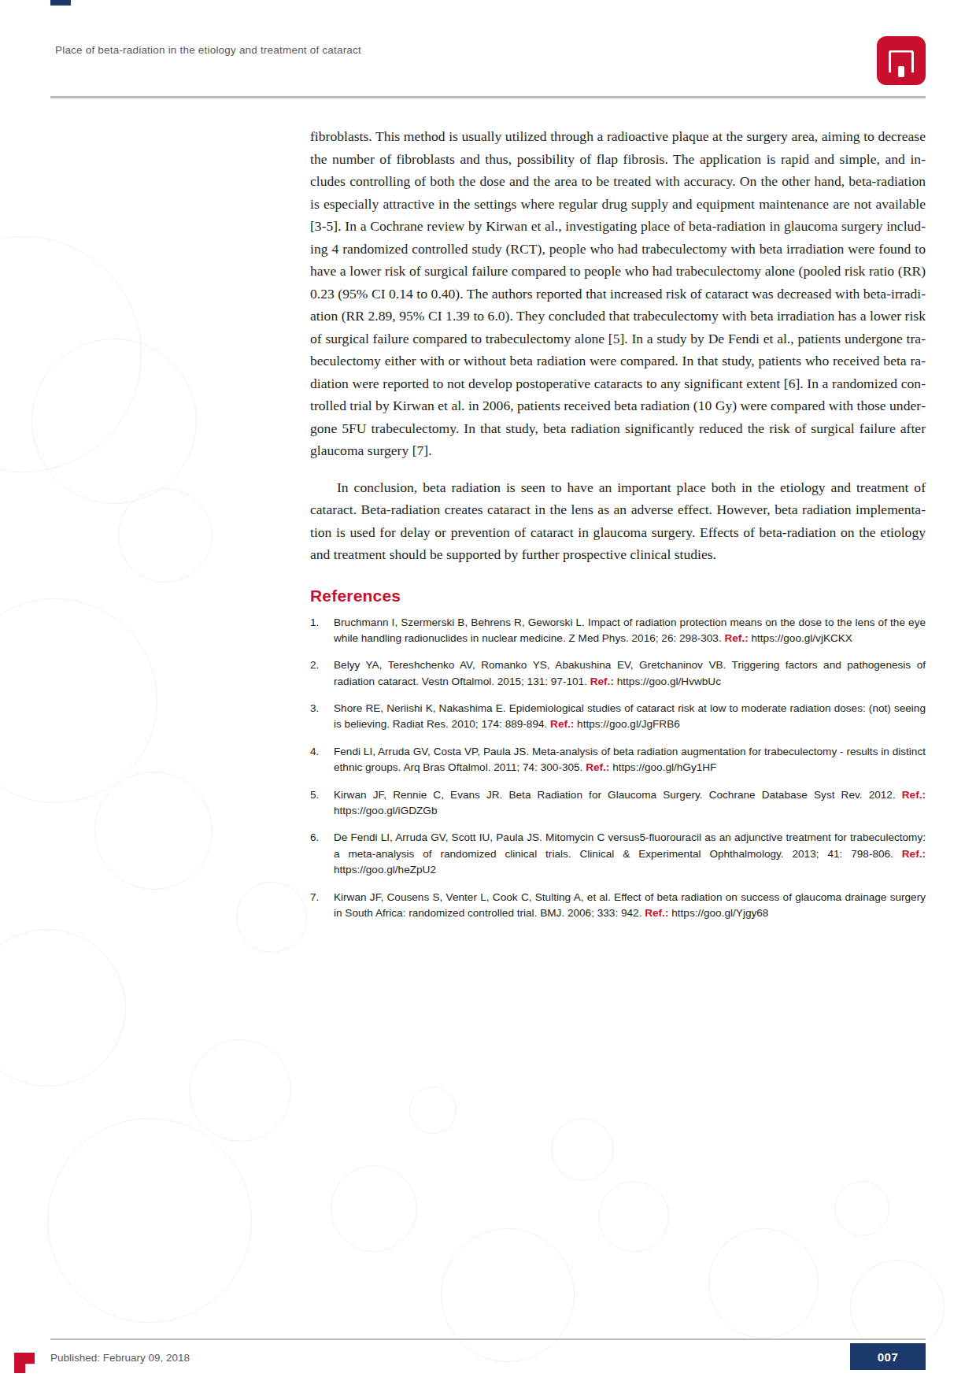Place of beta-radiation in the etiology and treatment of cataract
fibroblasts. This method is usually utilized through a radioactive plaque at the surgery area, aiming to decrease the number of fibroblasts and thus, possibility of flap fibrosis. The application is rapid and simple, and includes controlling of both the dose and the area to be treated with accuracy. On the other hand, beta-radiation is especially attractive in the settings where regular drug supply and equipment maintenance are not available [3-5]. In a Cochrane review by Kirwan et al., investigating place of beta-radiation in glaucoma surgery including 4 randomized controlled study (RCT), people who had trabeculectomy with beta irradiation were found to have a lower risk of surgical failure compared to people who had trabeculectomy alone (pooled risk ratio (RR) 0.23 (95% CI 0.14 to 0.40). The authors reported that increased risk of cataract was decreased with beta-irradiation (RR 2.89, 95% CI 1.39 to 6.0). They concluded that trabeculectomy with beta irradiation has a lower risk of surgical failure compared to trabeculectomy alone [5]. In a study by De Fendi et al., patients undergone trabeculectomy either with or without beta radiation were compared. In that study, patients who received beta radiation were reported to not develop postoperative cataracts to any significant extent [6]. In a randomized controlled trial by Kirwan et al. in 2006, patients received beta radiation (10 Gy) were compared with those undergone 5FU trabeculectomy. In that study, beta radiation significantly reduced the risk of surgical failure after glaucoma surgery [7].
In conclusion, beta radiation is seen to have an important place both in the etiology and treatment of cataract. Beta-radiation creates cataract in the lens as an adverse effect. However, beta radiation implementation is used for delay or prevention of cataract in glaucoma surgery. Effects of beta-radiation on the etiology and treatment should be supported by further prospective clinical studies.
References
Bruchmann I, Szermerski B, Behrens R, Geworski L. Impact of radiation protection means on the dose to the lens of the eye while handling radionuclides in nuclear medicine. Z Med Phys. 2016; 26: 298-303. Ref.: https://goo.gl/vjKCKX
Belyy YA, Tereshchenko AV, Romanko YS, Abakushina EV, Gretchaninov VB. Triggering factors and pathogenesis of radiation cataract. Vestn Oftalmol. 2015; 131: 97-101. Ref.: https://goo.gl/HvwbUc
Shore RE, Neriishi K, Nakashima E. Epidemiological studies of cataract risk at low to moderate radiation doses: (not) seeing is believing. Radiat Res. 2010; 174: 889-894. Ref.: https://goo.gl/JgFRB6
Fendi LI, Arruda GV, Costa VP, Paula JS. Meta-analysis of beta radiation augmentation for trabeculectomy - results in distinct ethnic groups. Arq Bras Oftalmol. 2011; 74: 300-305. Ref.: https://goo.gl/hGy1HF
Kirwan JF, Rennie C, Evans JR. Beta Radiation for Glaucoma Surgery. Cochrane Database Syst Rev. 2012. Ref.: https://goo.gl/iGDZGb
De Fendi LI, Arruda GV, Scott IU, Paula JS. Mitomycin C versus5-fluorouracil as an adjunctive treatment for trabeculectomy: a meta-analysis of randomized clinical trials. Clinical & Experimental Ophthalmology. 2013; 41: 798-806. Ref.: https://goo.gl/heZpU2
Kirwan JF, Cousens S, Venter L, Cook C, Stulting A, et al. Effect of beta radiation on success of glaucoma drainage surgery in South Africa: randomized controlled trial. BMJ. 2006; 333: 942. Ref.: https://goo.gl/Yjgy68
Published: February 09, 2018
007